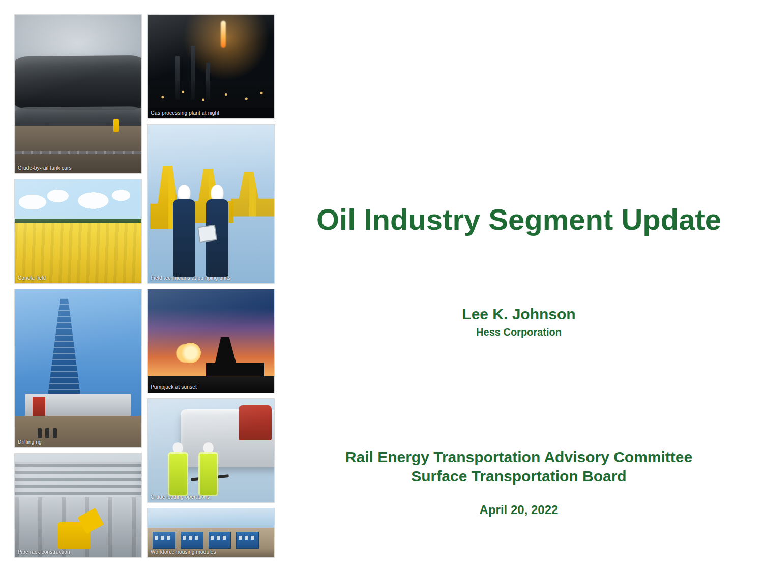Crude-by-rail tank cars
Gas processing plant at night
Field technicians at pumping units
Canola field
Drilling rig
Pumpjack at sunset
Crude loading operations
Pipe rack construction
Workforce housing modules
Oil Industry Segment Update
Lee K. Johnson
Hess Corporation
Rail Energy Transportation Advisory Committee
Surface Transportation Board
April 20, 2022